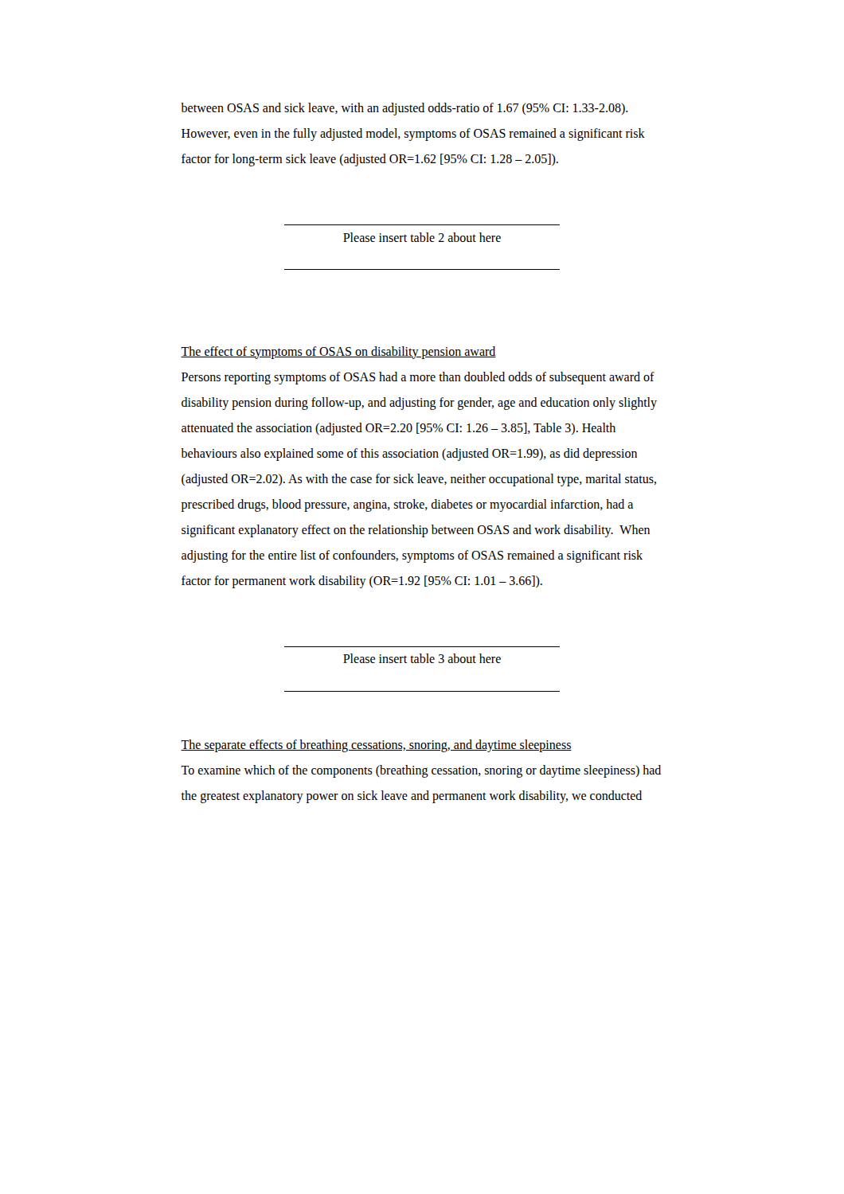between OSAS and sick leave, with an adjusted odds-ratio of 1.67 (95% CI: 1.33-2.08). However, even in the fully adjusted model, symptoms of OSAS remained a significant risk factor for long-term sick leave (adjusted OR=1.62 [95% CI: 1.28 – 2.05]).
Please insert table 2 about here
The effect of symptoms of OSAS on disability pension award
Persons reporting symptoms of OSAS had a more than doubled odds of subsequent award of disability pension during follow-up, and adjusting for gender, age and education only slightly attenuated the association (adjusted OR=2.20 [95% CI: 1.26 – 3.85], Table 3). Health behaviours also explained some of this association (adjusted OR=1.99), as did depression (adjusted OR=2.02). As with the case for sick leave, neither occupational type, marital status, prescribed drugs, blood pressure, angina, stroke, diabetes or myocardial infarction, had a significant explanatory effect on the relationship between OSAS and work disability. When adjusting for the entire list of confounders, symptoms of OSAS remained a significant risk factor for permanent work disability (OR=1.92 [95% CI: 1.01 – 3.66]).
Please insert table 3 about here
The separate effects of breathing cessations, snoring, and daytime sleepiness
To examine which of the components (breathing cessation, snoring or daytime sleepiness) had the greatest explanatory power on sick leave and permanent work disability, we conducted